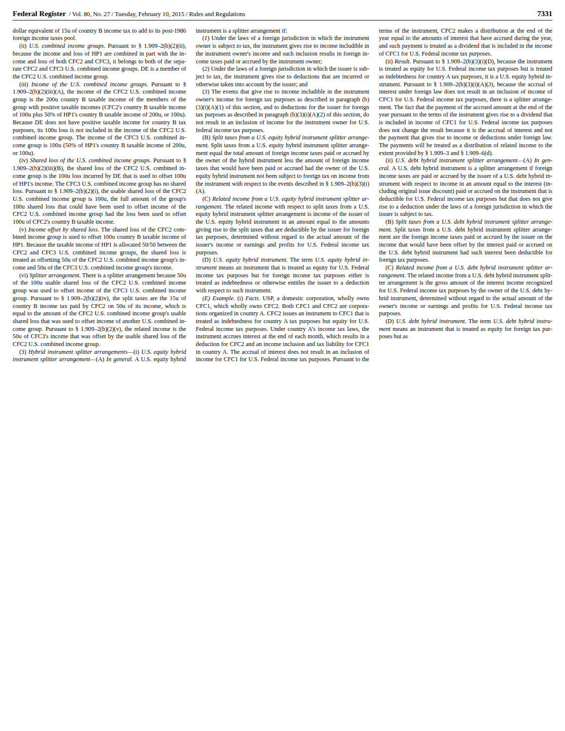Federal Register / Vol. 80, No. 27 / Tuesday, February 10, 2015 / Rules and Regulations 7331
dollar equivalent of 15u of country B income tax to add to its post-1986 foreign income taxes pool.
(ii) U.S. combined income groups. Pursuant to § 1.909–2(b)(2)(ii), because the income and loss of HP1 are combined in part with the income and loss of both CFC2 and CFC3, it belongs to both of the separate CFC2 and CFC3 U.S. combined income groups. DE is a member of the CFC2 U.S. combined income group.
(iii) Income of the U.S. combined income groups. Pursuant to § 1.909–2(b)(2)(iii)(A), the income of the CFC2 U.S. combined income group is the 200u country B taxable income of the members of the group with positive taxable incomes (CFC2's country B taxable income of 100u plus 50% of HP1's country B taxable income of 200u, or 100u). Because DE does not have positive taxable income for country B tax purposes, its 100u loss is not included in the income of the CFC2 U.S. combined income group. The income of the CFC3 U.S. combined income group is 100u (50% of HP1's country B taxable income of 200u, or 100u).
(iv) Shared loss of the U.S. combined income groups. Pursuant to § 1.909–2(b)(2)(iii)(B), the shared loss of the CFC2 U.S. combined income group is the 100u loss incurred by DE that is used to offset 100u of HP1's income. The CFC3 U.S. combined income group has no shared loss. Pursuant to § 1.909–2(b)(2)(i), the usable shared loss of the CFC2 U.S. combined income group is 100u, the full amount of the group's 100u shared loss that could have been used to offset income of the CFC2 U.S. combined income group had the loss been used to offset 100u of CFC2's country B taxable income.
(v) Income offset by shared loss. The shared loss of the CFC2 combined income group is used to offset 100u country B taxable income of HP1. Because the taxable income of HP1 is allocated 50/50 between the CFC2 and CFC3 U.S. combined income groups, the shared loss is treated as offsetting 50u of the CFC2 U.S. combined income group's income and 50u of the CFC3 U.S. combined income group's income.
(vi) Splitter arrangement. There is a splitter arrangement because 50u of the 100u usable shared loss of the CFC2 U.S. combined income group was used to offset income of the CFC3 U.S. combined income group. Pursuant to § 1.909–2(b)(2)(iv), the split taxes are the 15u of country B income tax paid by CFC2 on 50u of its income, which is equal to the amount of the CFC2 U.S. combined income group's usable shared loss that was used to offset income of another U.S. combined income group. Pursuant to § 1.909–2(b)(2)(v), the related income is the 50u of CFC3's income that was offset by the usable shared loss of the CFC2 U.S. combined income group.
(3) Hybrid instrument splitter arrangements—(i) U.S. equity hybrid instrument splitter arrangement—(A) In general. A U.S. equity hybrid instrument is a splitter arrangement if:
(1) Under the laws of a foreign jurisdiction in which the instrument owner is subject to tax, the instrument gives rise to income includible in the instrument owner's income and such inclusion results in foreign income taxes paid or accrued by the instrument owner;
(2) Under the laws of a foreign jurisdiction in which the issuer is subject to tax, the instrument gives rise to deductions that are incurred or otherwise taken into account by the issuer; and
(3) The events that give rise to income includible in the instrument owner's income for foreign tax purposes as described in paragraph (b)(3)(i)(A)(1) of this section, and to deductions for the issuer for foreign tax purposes as described in paragraph (b)(3)(i)(A)(2) of this section, do not result in an inclusion of income for the instrument owner for U.S. federal income tax purposes.
(B) Split taxes from a U.S. equity hybrid instrument splitter arrangement. Split taxes from a U.S. equity hybrid instrument splitter arrangement equal the total amount of foreign income taxes paid or accrued by the owner of the hybrid instrument less the amount of foreign income taxes that would have been paid or accrued had the owner of the U.S. equity hybrid instrument not been subject to foreign tax on income from the instrument with respect to the events described in § 1.909–2(b)(3)(i)(A).
(C) Related income from a U.S. equity hybrid instrument splitter arrangement. The related income with respect to split taxes from a U.S. equity hybrid instrument splitter arrangement is income of the issuer of the U.S. equity hybrid instrument in an amount equal to the amounts giving rise to the split taxes that are deductible by the issuer for foreign tax purposes, determined without regard to the actual amount of the issuer's income or earnings and profits for U.S. Federal income tax purposes.
(D) U.S. equity hybrid instrument. The term U.S. equity hybrid instrument means an instrument that is treated as equity for U.S. Federal income tax purposes but for foreign income tax purposes either is treated as indebtedness or otherwise entitles the issuer to a deduction with respect to such instrument.
(E) Example. (i) Facts. USP, a domestic corporation, wholly owns CFC1, which wholly owns CFC2. Both CFC1 and CFC2 are corporations organized in country A. CFC2 issues an instrument to CFC1 that is treated as indebtedness for country A tax purposes but equity for U.S. Federal income tax purposes. Under country A's income tax laws, the instrument accrues interest at the end of each month, which results in a deduction for CFC2 and an income inclusion and tax liability for CFC1 in country A. The accrual of interest does not result in an inclusion of income for CFC1 for U.S. Federal income tax purposes. Pursuant to the terms of the instrument, CFC2 makes a distribution at the end of the year equal to the amounts of interest that have accrued during the year, and such payment is treated as a dividend that is included in the income of CFC1 for U.S. Federal income tax purposes.
(ii) Result. Pursuant to § 1.909–2(b)(3)(i)(D), because the instrument is treated as equity for U.S. Federal income tax purposes but is treated as indebtedness for country A tax purposes, it is a U.S. equity hybrid instrument. Pursuant to § 1.909–2(b)(3)(i)(A)(3), because the accrual of interest under foreign law does not result in an inclusion of income of CFC1 for U.S. Federal income tax purposes, there is a splitter arrangement. The fact that the payment of the accrued amount at the end of the year pursuant to the terms of the instrument gives rise to a dividend that is included in income of CFC1 for U.S. Federal income tax purposes does not change the result because it is the accrual of interest and not the payment that gives rise to income or deductions under foreign law. The payments will be treated as a distribution of related income to the extent provided by § 1.909–3 and § 1.909–6(d).
(ii) U.S. debt hybrid instrument splitter arrangement—(A) In general. A U.S. debt hybrid instrument is a splitter arrangement if foreign income taxes are paid or accrued by the issuer of a U.S. debt hybrid instrument with respect to income in an amount equal to the interest (including original issue discount) paid or accrued on the instrument that is deductible for U.S. Federal income tax purposes but that does not give rise to a deduction under the laws of a foreign jurisdiction in which the issuer is subject to tax.
(B) Split taxes from a U.S. debt hybrid instrument splitter arrangement. Split taxes from a U.S. debt hybrid instrument splitter arrangement are the foreign income taxes paid or accrued by the issuer on the income that would have been offset by the interest paid or accrued on the U.S. debt hybrid instrument had such interest been deductible for foreign tax purposes.
(C) Related income from a U.S. debt hybrid instrument splitter arrangement. The related income from a U.S. debt hybrid instrument splitter arrangement is the gross amount of the interest income recognized for U.S. Federal income tax purposes by the owner of the U.S. debt hybrid instrument, determined without regard to the actual amount of the owner's income or earnings and profits for U.S. Federal income tax purposes.
(D) U.S. debt hybrid instrument. The term U.S. debt hybrid instrument means an instrument that is treated as equity for foreign tax purposes but as